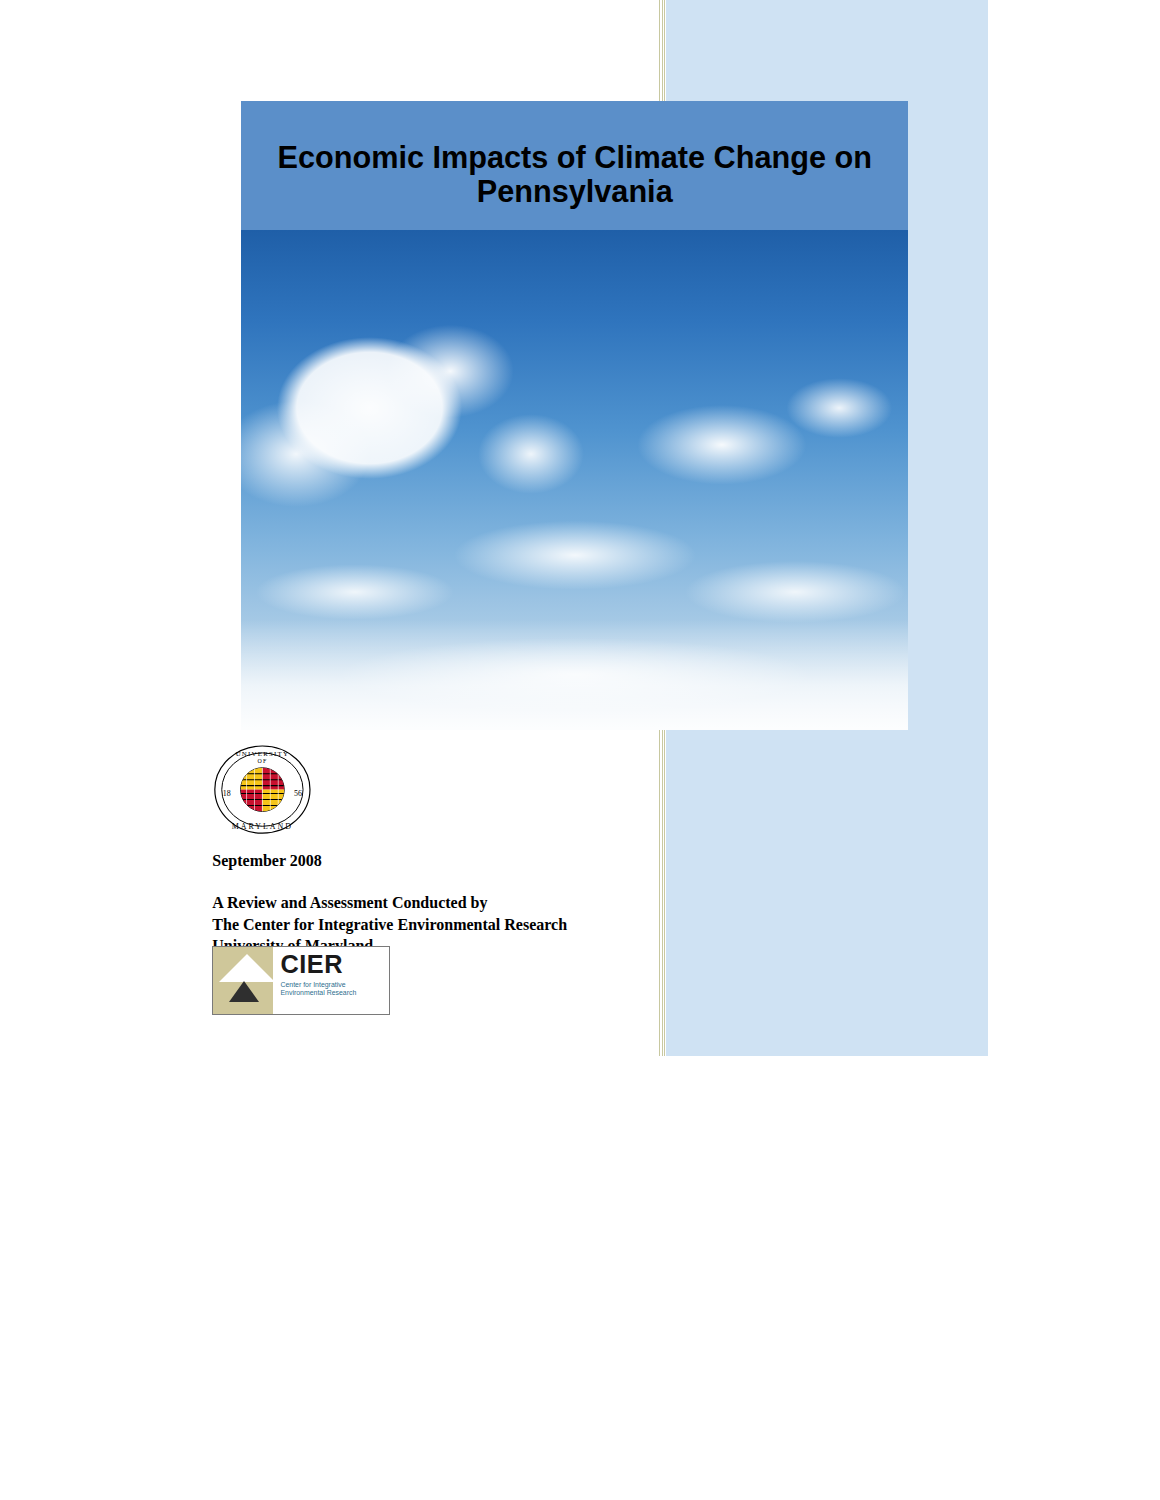Economic Impacts of Climate Change on Pennsylvania
UNIVERSITY OF MARYLAND 18 56
September 2008
A Review and Assessment Conducted by
The Center for Integrative Environmental Research
University of Maryland
CIER
Center for Integrative
Environmental Research